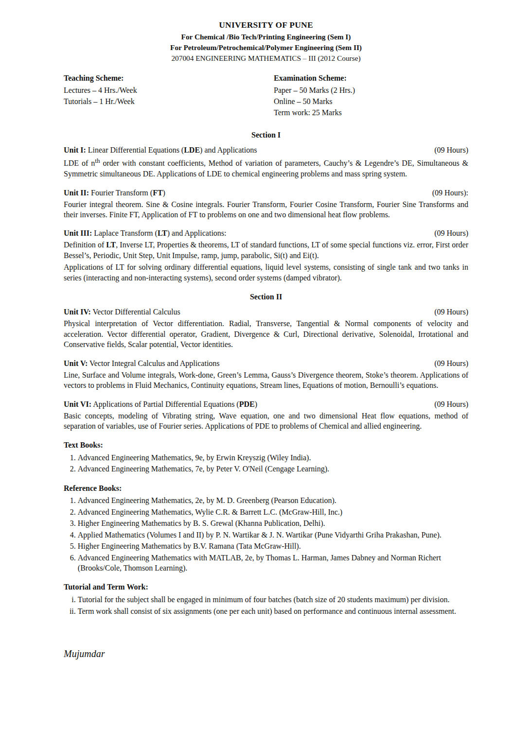UNIVERSITY OF PUNE
For Chemical /Bio Tech/Printing Engineering (Sem I)
For Petroleum/Petrochemical/Polymer Engineering (Sem II)
207004 ENGINEERING MATHEMATICS – III (2012 Course)
Teaching Scheme:
Lectures – 4 Hrs./Week
Tutorials – 1 Hr./Week
Examination Scheme:
Paper – 50 Marks (2 Hrs.)
Online – 50 Marks
Term work: 25 Marks
Section I
Unit I: Linear Differential Equations (LDE) and Applications (09 Hours)
LDE of nth order with constant coefficients, Method of variation of parameters, Cauchy’s & Legendre’s DE, Simultaneous & Symmetric simultaneous DE. Applications of LDE to chemical engineering problems and mass spring system.
Unit II: Fourier Transform (FT) (09 Hours):
Fourier integral theorem. Sine & Cosine integrals. Fourier Transform, Fourier Cosine Transform, Fourier Sine Transforms and their inverses. Finite FT, Application of FT to problems on one and two dimensional heat flow problems.
Unit III: Laplace Transform (LT) and Applications: (09 Hours)
Definition of LT, Inverse LT, Properties & theorems, LT of standard functions, LT of some special functions viz. error, First order Bessel’s, Periodic, Unit Step, Unit Impulse, ramp, jump, parabolic, Si(t) and Ei(t).
Applications of LT for solving ordinary differential equations, liquid level systems, consisting of single tank and two tanks in series (interacting and non-interacting systems), second order systems (damped vibrator).
Section II
Unit IV: Vector Differential Calculus (09 Hours)
Physical interpretation of Vector differentiation. Radial, Transverse, Tangential & Normal components of velocity and acceleration. Vector differential operator, Gradient, Divergence & Curl, Directional derivative, Solenoidal, Irrotational and Conservative fields, Scalar potential, Vector identities.
Unit V: Vector Integral Calculus and Applications (09 Hours)
Line, Surface and Volume integrals, Work-done, Green’s Lemma, Gauss’s Divergence theorem, Stoke’s theorem. Applications of vectors to problems in Fluid Mechanics, Continuity equations, Stream lines, Equations of motion, Bernoulli’s equations.
Unit VI: Applications of Partial Differential Equations (PDE) (09 Hours)
Basic concepts, modeling of Vibrating string, Wave equation, one and two dimensional Heat flow equations, method of separation of variables, use of Fourier series. Applications of PDE to problems of Chemical and allied engineering.
Text Books:
Advanced Engineering Mathematics, 9e, by Erwin Kreyszig (Wiley India).
Advanced Engineering Mathematics, 7e, by Peter V. O'Neil (Cengage Learning).
Reference Books:
Advanced Engineering Mathematics, 2e, by M. D. Greenberg (Pearson Education).
Advanced Engineering Mathematics, Wylie C.R. & Barrett L.C. (McGraw-Hill, Inc.)
Higher Engineering Mathematics by B. S. Grewal (Khanna Publication, Delhi).
Applied Mathematics (Volumes I and II) by P. N. Wartikar & J. N. Wartikar (Pune Vidyarthi Griha Prakashan, Pune).
Higher Engineering Mathematics by B.V. Ramana (Tata McGraw-Hill).
Advanced Engineering Mathematics with MATLAB, 2e, by Thomas L. Harman, James Dabney and Norman Richert (Brooks/Cole, Thomson Learning).
Tutorial and Term Work:
Tutorial for the subject shall be engaged in minimum of four batches (batch size of 20 students maximum) per division.
Term work shall consist of six assignments (one per each unit) based on performance and continuous internal assessment.
Mujumdar